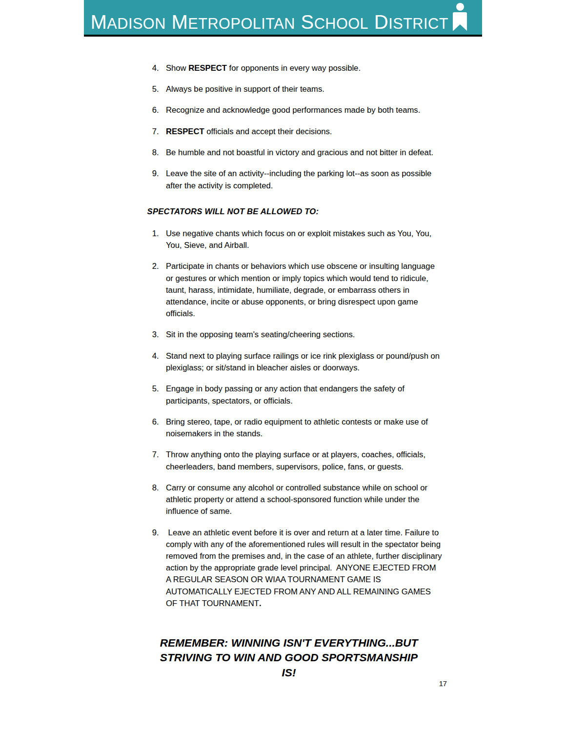MADISON METROPOLITAN SCHOOL DISTRICT
Show RESPECT for opponents in every way possible.
Always be positive in support of their teams.
Recognize and acknowledge good performances made by both teams.
RESPECT officials and accept their decisions.
Be humble and not boastful in victory and gracious and not bitter in defeat.
Leave the site of an activity--including the parking lot--as soon as possible after the activity is completed.
SPECTATORS WILL NOT BE ALLOWED TO:
Use negative chants which focus on or exploit mistakes such as You, You, You, Sieve, and Airball.
Participate in chants or behaviors which use obscene or insulting language or gestures or which mention or imply topics which would tend to ridicule, taunt, harass, intimidate, humiliate, degrade, or embarrass others in attendance, incite or abuse opponents, or bring disrespect upon game officials.
Sit in the opposing team's seating/cheering sections.
Stand next to playing surface railings or ice rink plexiglass or pound/push on plexiglass; or sit/stand in bleacher aisles or doorways.
Engage in body passing or any action that endangers the safety of participants, spectators, or officials.
Bring stereo, tape, or radio equipment to athletic contests or make use of noisemakers in the stands.
Throw anything onto the playing surface or at players, coaches, officials, cheerleaders, band members, supervisors, police, fans, or guests.
Carry or consume any alcohol or controlled substance while on school or athletic property or attend a school-sponsored function while under the influence of same.
Leave an athletic event before it is over and return at a later time. Failure to comply with any of the aforementioned rules will result in the spectator being removed from the premises and, in the case of an athlete, further disciplinary action by the appropriate grade level principal. ANYONE EJECTED FROM A REGULAR SEASON OR WIAA TOURNAMENT GAME IS AUTOMATICALLY EJECTED FROM ANY AND ALL REMAINING GAMES OF THAT TOURNAMENT.
REMEMBER: WINNING ISN'T EVERYTHING...BUT STRIVING TO WIN AND GOOD SPORTSMANSHIP IS!
17